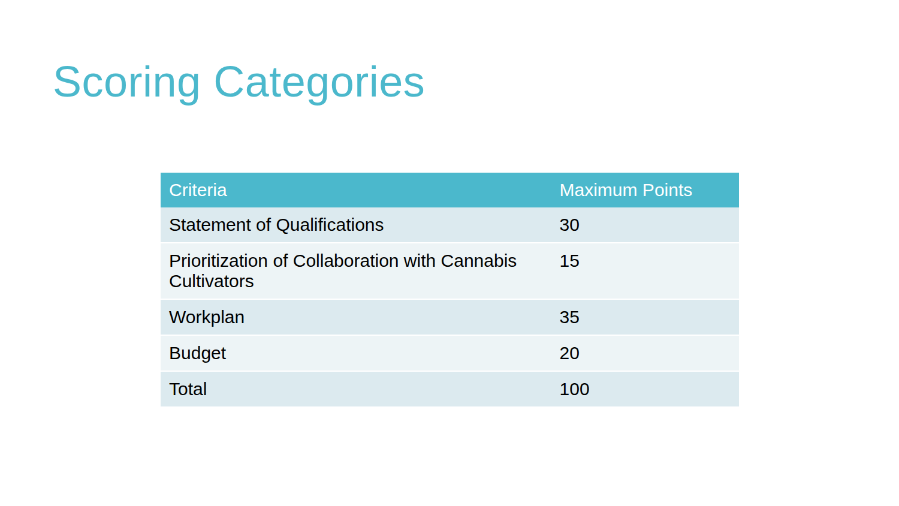Scoring Categories
| Criteria | Maximum Points |
| --- | --- |
| Statement of Qualifications | 30 |
| Prioritization of Collaboration with Cannabis Cultivators | 15 |
| Workplan | 35 |
| Budget | 20 |
| Total | 100 |